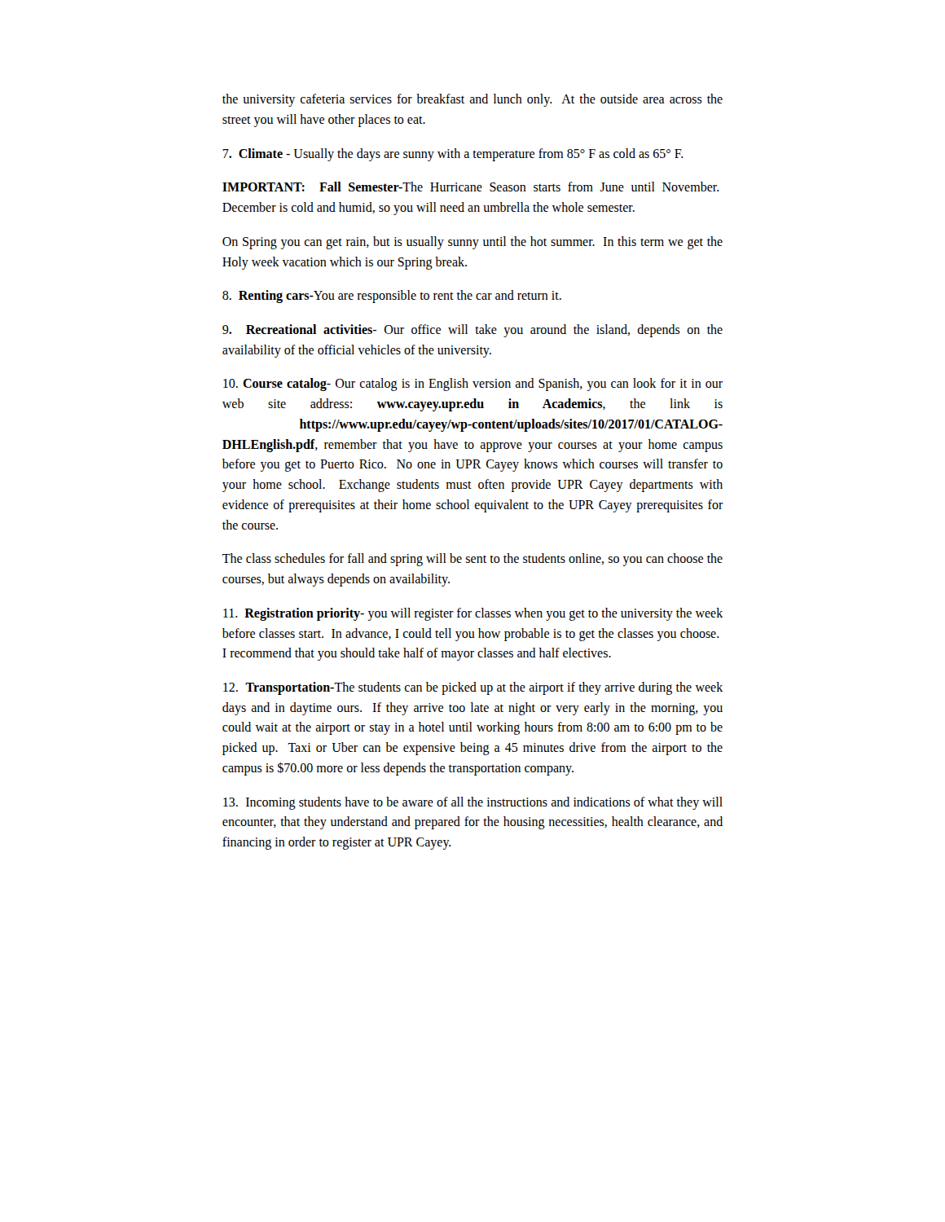the university cafeteria services for breakfast and lunch only. At the outside area across the street you will have other places to eat.
7. Climate - Usually the days are sunny with a temperature from 85° F as cold as 65° F.
IMPORTANT: Fall Semester-The Hurricane Season starts from June until November. December is cold and humid, so you will need an umbrella the whole semester.
On Spring you can get rain, but is usually sunny until the hot summer. In this term we get the Holy week vacation which is our Spring break.
8. Renting cars-You are responsible to rent the car and return it.
9. Recreational activities- Our office will take you around the island, depends on the availability of the official vehicles of the university.
10. Course catalog- Our catalog is in English version and Spanish, you can look for it in our web site address: www.cayey.upr.edu in Academics, the link is https://www.upr.edu/cayey/wp-content/uploads/sites/10/2017/01/CATALOG-DHLEnglish.pdf, remember that you have to approve your courses at your home campus before you get to Puerto Rico. No one in UPR Cayey knows which courses will transfer to your home school. Exchange students must often provide UPR Cayey departments with evidence of prerequisites at their home school equivalent to the UPR Cayey prerequisites for the course.
The class schedules for fall and spring will be sent to the students online, so you can choose the courses, but always depends on availability.
11. Registration priority- you will register for classes when you get to the university the week before classes start. In advance, I could tell you how probable is to get the classes you choose. I recommend that you should take half of mayor classes and half electives.
12. Transportation-The students can be picked up at the airport if they arrive during the week days and in daytime ours. If they arrive too late at night or very early in the morning, you could wait at the airport or stay in a hotel until working hours from 8:00 am to 6:00 pm to be picked up. Taxi or Uber can be expensive being a 45 minutes drive from the airport to the campus is $70.00 more or less depends the transportation company.
13. Incoming students have to be aware of all the instructions and indications of what they will encounter, that they understand and prepared for the housing necessities, health clearance, and financing in order to register at UPR Cayey.